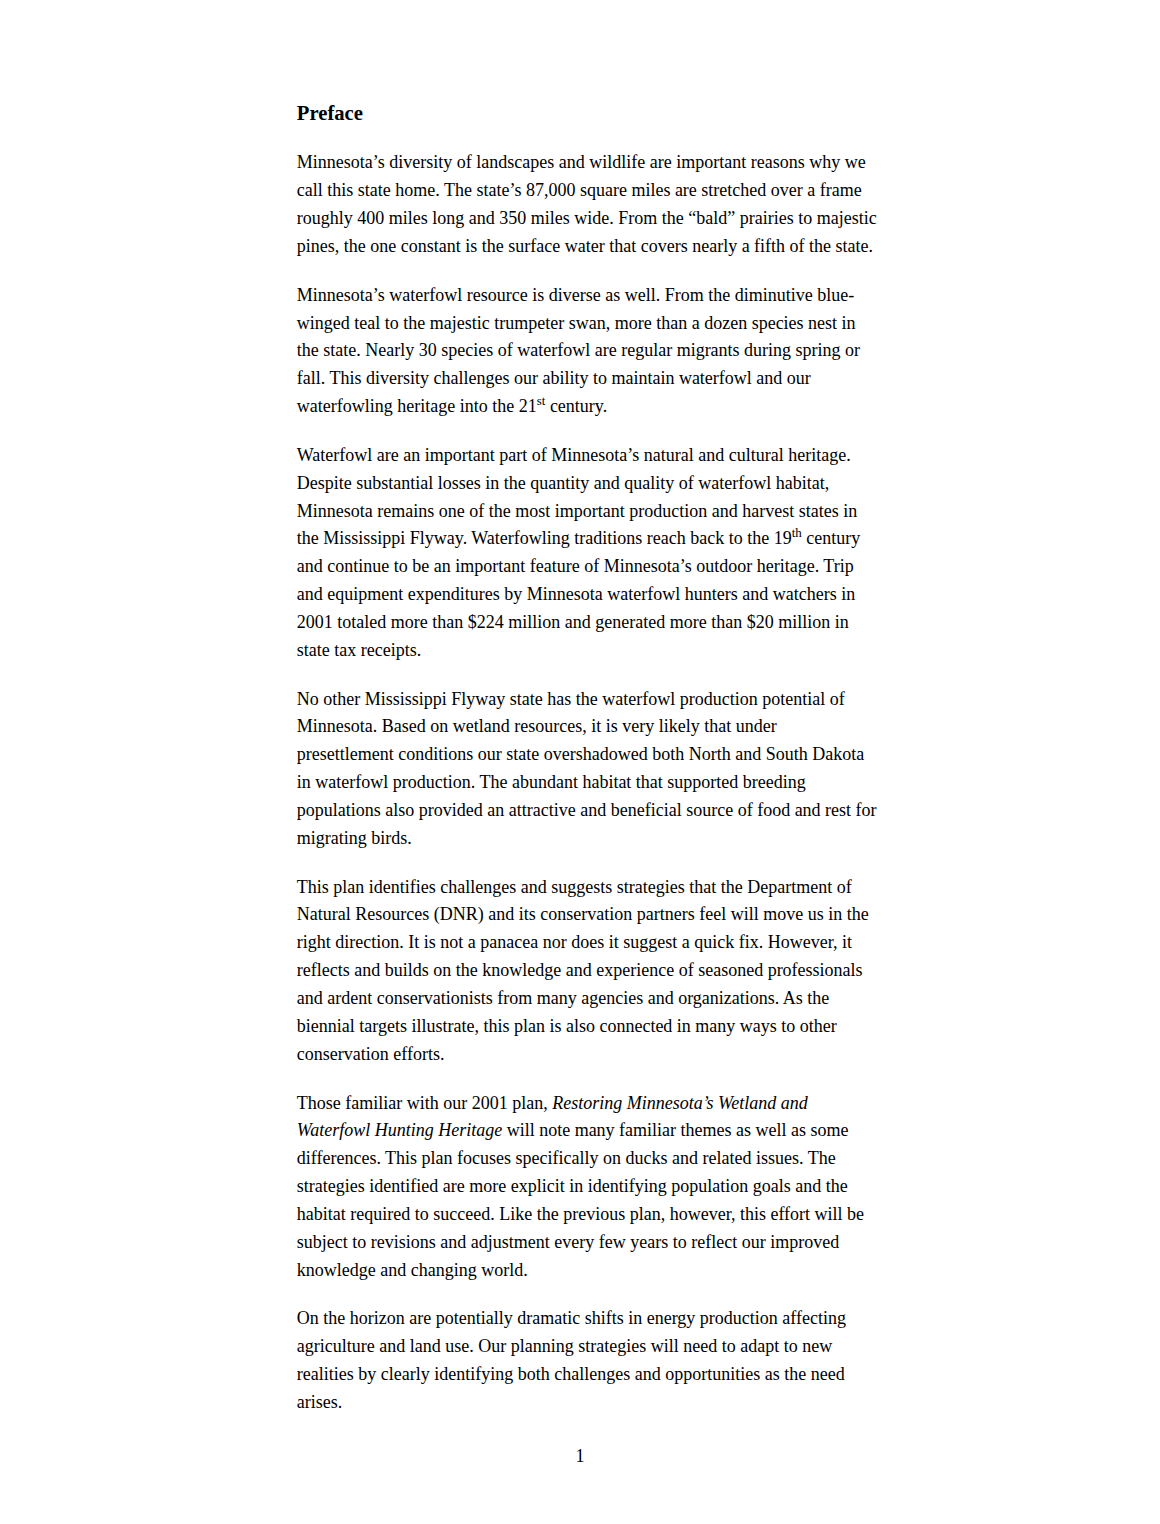Preface
Minnesota’s diversity of landscapes and wildlife are important reasons why we call this state home. The state’s 87,000 square miles are stretched over a frame roughly 400 miles long and 350 miles wide. From the “bald” prairies to majestic pines, the one constant is the surface water that covers nearly a fifth of the state.
Minnesota’s waterfowl resource is diverse as well. From the diminutive blue-winged teal to the majestic trumpeter swan, more than a dozen species nest in the state. Nearly 30 species of waterfowl are regular migrants during spring or fall. This diversity challenges our ability to maintain waterfowl and our waterfowling heritage into the 21st century.
Waterfowl are an important part of Minnesota’s natural and cultural heritage. Despite substantial losses in the quantity and quality of waterfowl habitat, Minnesota remains one of the most important production and harvest states in the Mississippi Flyway. Waterfowling traditions reach back to the 19th century and continue to be an important feature of Minnesota’s outdoor heritage. Trip and equipment expenditures by Minnesota waterfowl hunters and watchers in 2001 totaled more than $224 million and generated more than $20 million in state tax receipts.
No other Mississippi Flyway state has the waterfowl production potential of Minnesota. Based on wetland resources, it is very likely that under presettlement conditions our state overshadowed both North and South Dakota in waterfowl production. The abundant habitat that supported breeding populations also provided an attractive and beneficial source of food and rest for migrating birds.
This plan identifies challenges and suggests strategies that the Department of Natural Resources (DNR) and its conservation partners feel will move us in the right direction. It is not a panacea nor does it suggest a quick fix. However, it reflects and builds on the knowledge and experience of seasoned professionals and ardent conservationists from many agencies and organizations. As the biennial targets illustrate, this plan is also connected in many ways to other conservation efforts.
Those familiar with our 2001 plan, Restoring Minnesota’s Wetland and Waterfowl Hunting Heritage will note many familiar themes as well as some differences. This plan focuses specifically on ducks and related issues. The strategies identified are more explicit in identifying population goals and the habitat required to succeed. Like the previous plan, however, this effort will be subject to revisions and adjustment every few years to reflect our improved knowledge and changing world.
On the horizon are potentially dramatic shifts in energy production affecting agriculture and land use. Our planning strategies will need to adapt to new realities by clearly identifying both challenges and opportunities as the need arises.
1